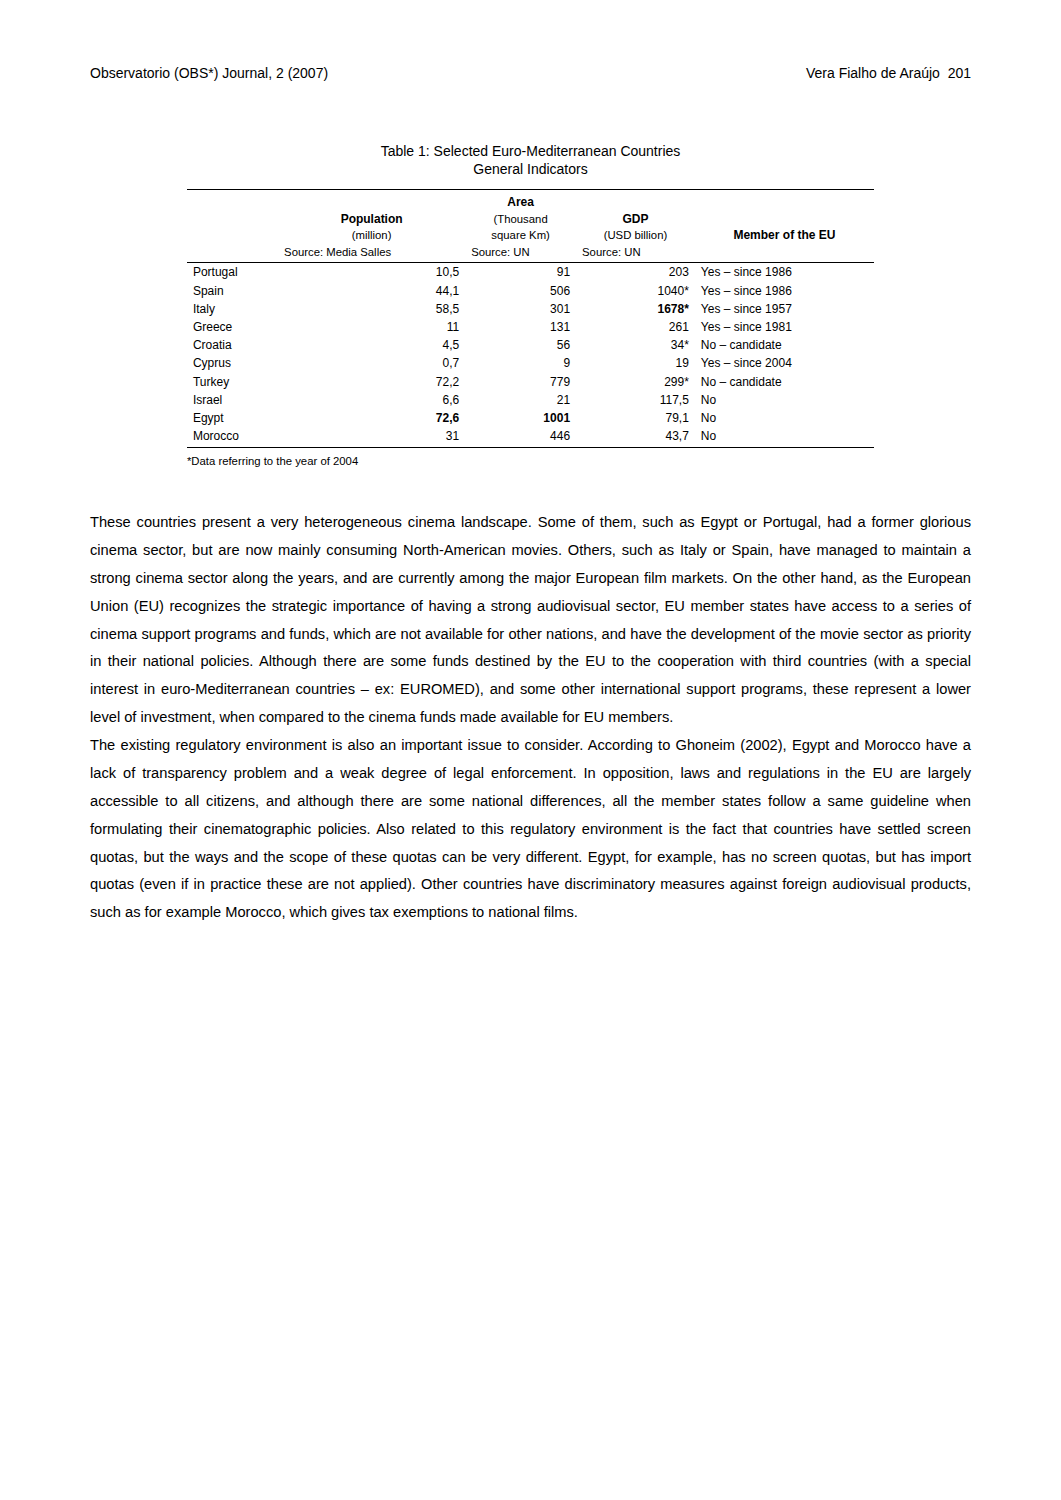Observatorio (OBS*) Journal, 2 (2007)
Vera Fialho de Araújo 201
Table 1: Selected Euro-Mediterranean Countries
General Indicators
| | Population (million) | Area (Thousand square Km) | GDP (USD billion) | Member of the EU |
| --- | --- | --- | --- | --- |
| | Source: Media Salles | Source: UN | Source: UN | |
| Portugal | 10,5 | 91 | 203 | Yes – since 1986 |
| Spain | 44,1 | 506 | 1040* | Yes – since 1986 |
| Italy | 58,5 | 301 | 1678* | Yes – since 1957 |
| Greece | 11 | 131 | 261 | Yes – since 1981 |
| Croatia | 4,5 | 56 | 34* | No – candidate |
| Cyprus | 0,7 | 9 | 19 | Yes – since 2004 |
| Turkey | 72,2 | 779 | 299* | No – candidate |
| Israel | 6,6 | 21 | 117,5 | No |
| Egypt | 72,6 | 1001 | 79,1 | No |
| Morocco | 31 | 446 | 43,7 | No |
*Data referring to the year of 2004
These countries present a very heterogeneous cinema landscape. Some of them, such as Egypt or Portugal, had a former glorious cinema sector, but are now mainly consuming North-American movies. Others, such as Italy or Spain, have managed to maintain a strong cinema sector along the years, and are currently among the major European film markets. On the other hand, as the European Union (EU) recognizes the strategic importance of having a strong audiovisual sector, EU member states have access to a series of cinema support programs and funds, which are not available for other nations, and have the development of the movie sector as priority in their national policies. Although there are some funds destined by the EU to the cooperation with third countries (with a special interest in euro-Mediterranean countries – ex: EUROMED), and some other international support programs, these represent a lower level of investment, when compared to the cinema funds made available for EU members.
The existing regulatory environment is also an important issue to consider. According to Ghoneim (2002), Egypt and Morocco have a lack of transparency problem and a weak degree of legal enforcement. In opposition, laws and regulations in the EU are largely accessible to all citizens, and although there are some national differences, all the member states follow a same guideline when formulating their cinematographic policies. Also related to this regulatory environment is the fact that countries have settled screen quotas, but the ways and the scope of these quotas can be very different. Egypt, for example, has no screen quotas, but has import quotas (even if in practice these are not applied). Other countries have discriminatory measures against foreign audiovisual products, such as for example Morocco, which gives tax exemptions to national films.